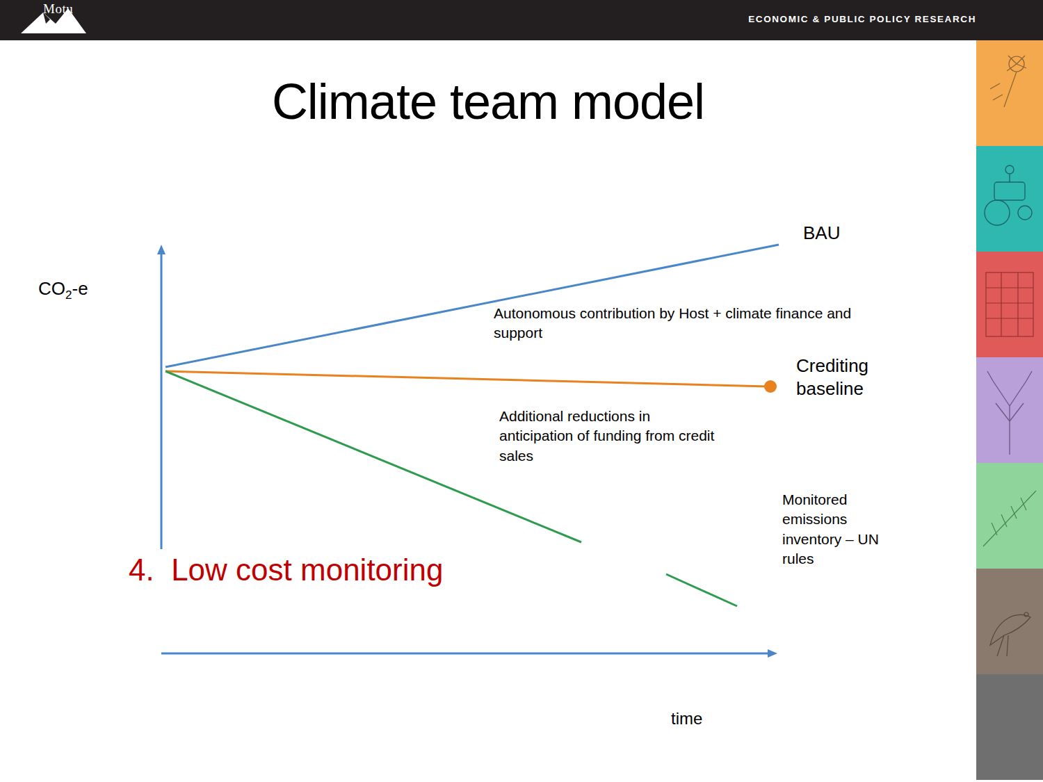Motu
ECONOMIC & PUBLIC POLICY RESEARCH
Climate team model
CO2-e
BAU
Autonomous contribution by Host + climate finance and support
Crediting baseline
Additional reductions in anticipation of funding from credit sales
Monitored emissions inventory – UN rules
4. Low cost monitoring
time